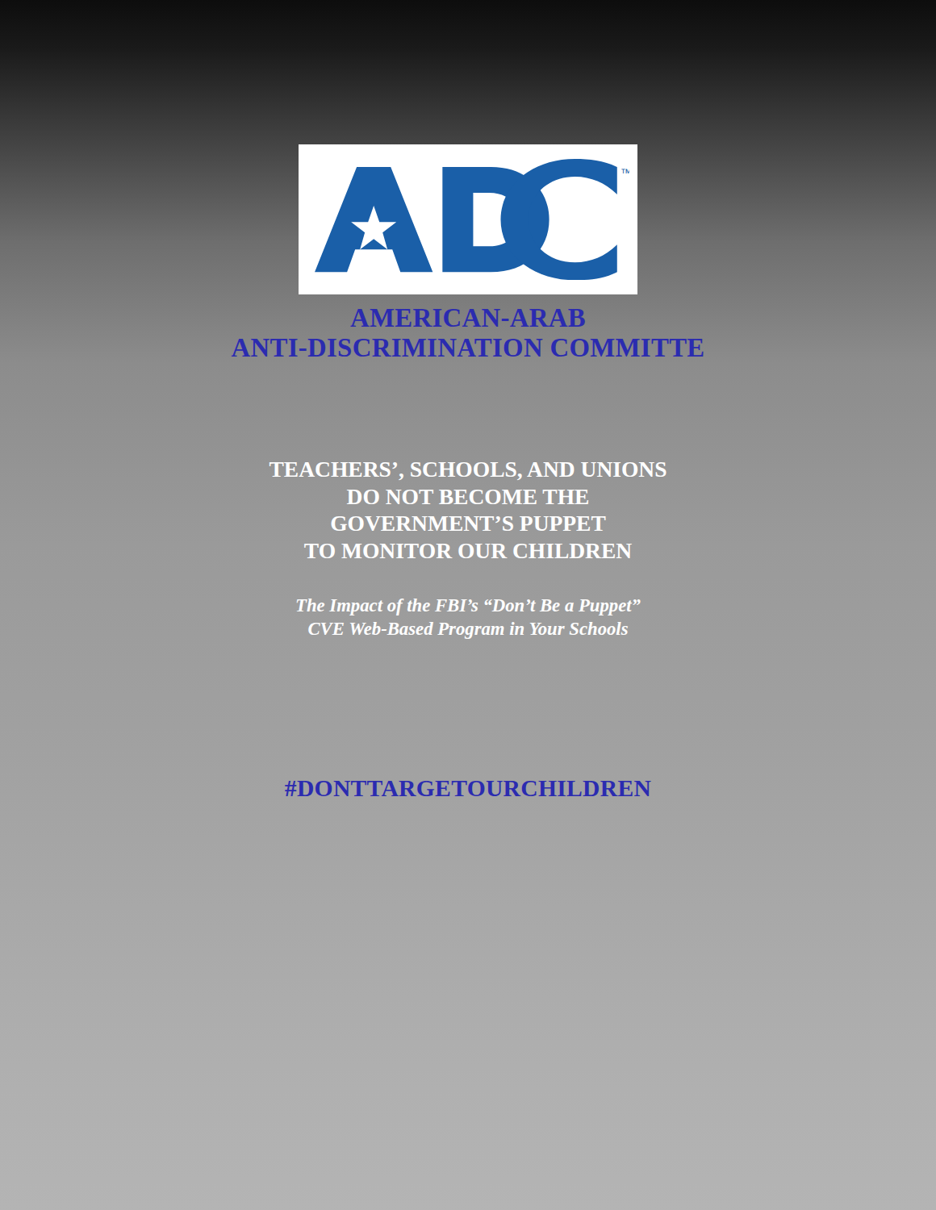™
AMERICAN-ARAB
ANTI-DISCRIMINATION COMMITTE
TEACHERS’, SCHOOLS, AND UNIONS
DO NOT BECOME THE
GOVERNMENT’S PUPPET
TO MONITOR OUR CHILDREN
The Impact of the FBI’s “Don’t Be a Puppet”
CVE Web-Based Program in Your Schools
#DONTTARGETOURCHILDREN